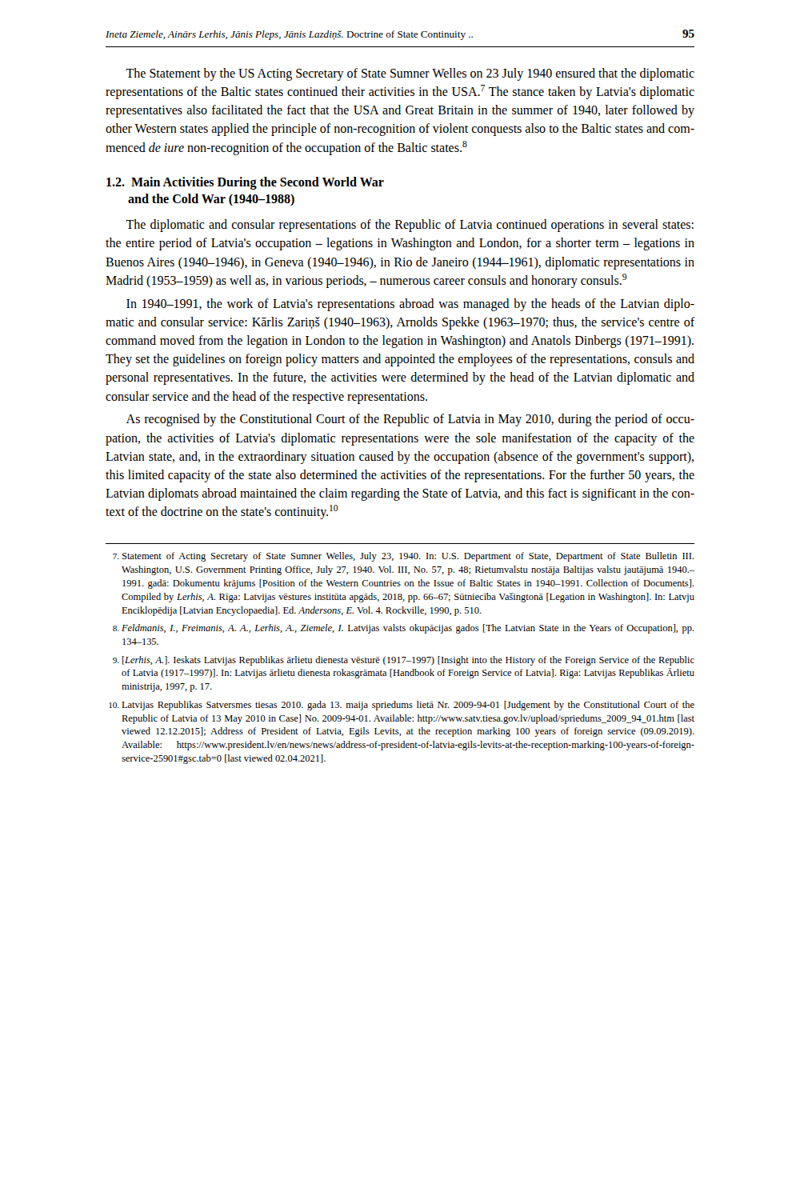Ineta Ziemele, Ainārs Lerhis, Jānis Pleps, Jānis Lazdiņš. Doctrine of State Continuity .. 95
The Statement by the US Acting Secretary of State Sumner Welles on 23 July 1940 ensured that the diplomatic representations of the Baltic states continued their activities in the USA.7 The stance taken by Latvia's diplomatic representatives also facilitated the fact that the USA and Great Britain in the summer of 1940, later followed by other Western states applied the principle of non-recognition of violent conquests also to the Baltic states and commenced de iure non-recognition of the occupation of the Baltic states.8
1.2. Main Activities During the Second World War
and the Cold War (1940–1988)
The diplomatic and consular representations of the Republic of Latvia continued operations in several states: the entire period of Latvia's occupation – legations in Washington and London, for a shorter term – legations in Buenos Aires (1940–1946), in Geneva (1940–1946), in Rio de Janeiro (1944–1961), diplomatic representations in Madrid (1953–1959) as well as, in various periods, – numerous career consuls and honorary consuls.9
In 1940–1991, the work of Latvia's representations abroad was managed by the heads of the Latvian diplomatic and consular service: Kārlis Zariņš (1940–1963), Arnolds Spekke (1963–1970; thus, the service's centre of command moved from the legation in London to the legation in Washington) and Anatols Dinbergs (1971–1991). They set the guidelines on foreign policy matters and appointed the employees of the representations, consuls and personal representatives. In the future, the activities were determined by the head of the Latvian diplomatic and consular service and the head of the respective representations.
As recognised by the Constitutional Court of the Republic of Latvia in May 2010, during the period of occupation, the activities of Latvia's diplomatic representations were the sole manifestation of the capacity of the Latvian state, and, in the extraordinary situation caused by the occupation (absence of the government's support), this limited capacity of the state also determined the activities of the representations. For the further 50 years, the Latvian diplomats abroad maintained the claim regarding the State of Latvia, and this fact is significant in the context of the doctrine on the state's continuity.10
Statement of Acting Secretary of State Sumner Welles, July 23, 1940. In: U.S. Department of State, Department of State Bulletin III. Washington, U.S. Government Printing Office, July 27, 1940. Vol. III, No. 57, p. 48; Rietumvalstu nostāja Baltijas valstu jautājumā 1940.–1991. gadā: Dokumentu krājums [Position of the Western Countries on the Issue of Baltic States in 1940–1991. Collection of Documents]. Compiled by Lerhis, A. Rīga: Latvijas vēstures institūta apgāds, 2018, pp. 66–67; Sūtniecība Vašingtonā [Legation in Washington]. In: Latvju Enciklopēdija [Latvian Encyclopaedia]. Ed. Andersons, E. Vol. 4. Rockville, 1990, p. 510.
Feldmanis, I., Freimanis, A. A., Lerhis, A., Ziemele, I. Latvijas valsts okupācijas gados [The Latvian State in the Years of Occupation], pp. 134–135.
[Lerhis, A.]. Ieskats Latvijas Republikas ārlietu dienesta vēsturē (1917–1997) [Insight into the History of the Foreign Service of the Republic of Latvia (1917–1997)]. In: Latvijas ārlietu dienesta rokasgrāmata [Handbook of Foreign Service of Latvia]. Rīga: Latvijas Republikas Ārlietu ministrija, 1997, p. 17.
Latvijas Republikas Satversmes tiesas 2010. gada 13. maija spriedums lietā Nr. 2009-94-01 [Judgement by the Constitutional Court of the Republic of Latvia of 13 May 2010 in Case] No. 2009-94-01. Available: http://www.satv.tiesa.gov.lv/upload/spriedums_2009_94_01.htm [last viewed 12.12.2015]; Address of President of Latvia, Egils Levits, at the reception marking 100 years of foreign service (09.09.2019). Available: https://www.president.lv/en/news/news/address-of-president-of-latvia-egils-levits-at-the-reception-marking-100-years-of-foreign-service-25901#gsc.tab=0 [last viewed 02.04.2021].